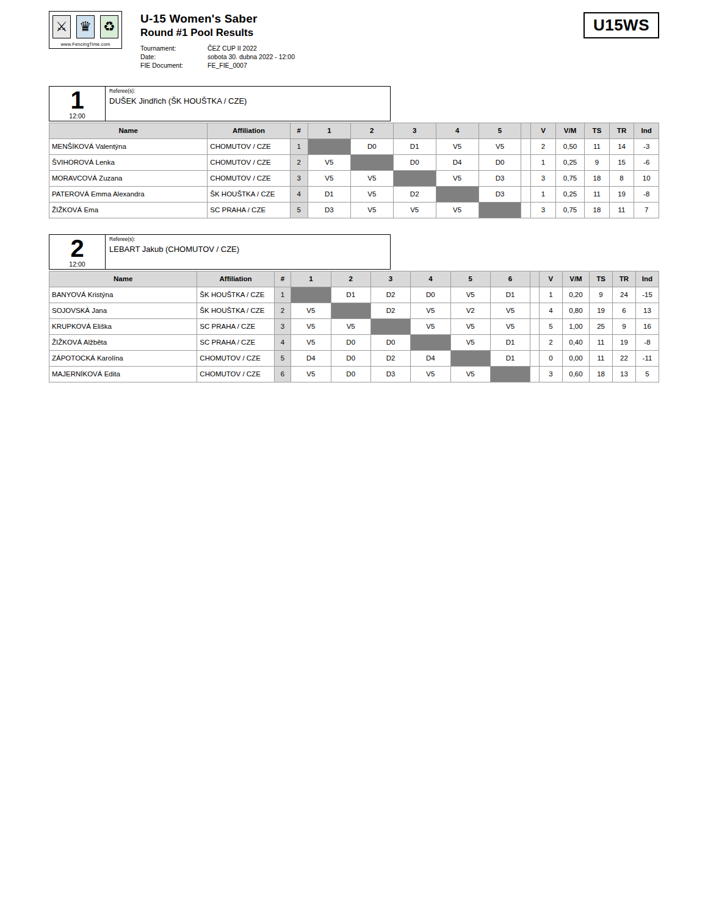⚔♛♻
www.FencingTime.com
U-15 Women's Saber
Round #1 Pool Results
Tournament:
ČEZ CUP II 2022
Date:
sobota 30. dubna 2022 - 12:00
FIE Document:
FE_FIE_0007
U15WS
1
12:00
Referee(s):
DUŠEK Jindřich (ŠK HOUŠTKA / CZE)
| Name | Affiliation | # | 1 | 2 | 3 | 4 | 5 | | V | V/M | TS | TR | Ind |
| --- | --- | --- | --- | --- | --- | --- | --- | --- | --- | --- | --- | --- | --- |
| MENŠÍKOVÁ Valentýna | CHOMUTOV / CZE | 1 | | D0 | D1 | V5 | V5 | | 2 | 0,50 | 11 | 14 | -3 |
| ŠVIHOROVÁ Lenka | CHOMUTOV / CZE | 2 | V5 | | D0 | D4 | D0 | | 1 | 0,25 | 9 | 15 | -6 |
| MORAVCOVÁ Zuzana | CHOMUTOV / CZE | 3 | V5 | V5 | | V5 | D3 | | 3 | 0,75 | 18 | 8 | 10 |
| PATEROVÁ Emma Alexandra | ŠK HOUŠTKA / CZE | 4 | D1 | V5 | D2 | | D3 | | 1 | 0,25 | 11 | 19 | -8 |
| ŽIŽKOVÁ Ema | SC PRAHA / CZE | 5 | D3 | V5 | V5 | V5 | | | 3 | 0,75 | 18 | 11 | 7 |
2
12:00
Referee(s):
LEBART Jakub (CHOMUTOV / CZE)
| Name | Affiliation | # | 1 | 2 | 3 | 4 | 5 | 6 | | V | V/M | TS | TR | Ind |
| --- | --- | --- | --- | --- | --- | --- | --- | --- | --- | --- | --- | --- | --- | --- |
| BANYOVÁ Kristýna | ŠK HOUŠTKA / CZE | 1 | | D1 | D2 | D0 | V5 | D1 | | 1 | 0,20 | 9 | 24 | -15 |
| SOJOVSKÁ Jana | ŠK HOUŠTKA / CZE | 2 | V5 | | D2 | V5 | V2 | V5 | | 4 | 0,80 | 19 | 6 | 13 |
| KRUPKOVÁ Eliška | SC PRAHA / CZE | 3 | V5 | V5 | | V5 | V5 | V5 | | 5 | 1,00 | 25 | 9 | 16 |
| ŽIŽKOVÁ Alžběta | SC PRAHA / CZE | 4 | V5 | D0 | D0 | | V5 | D1 | | 2 | 0,40 | 11 | 19 | -8 |
| ZÁPOTOCKÁ Karolína | CHOMUTOV / CZE | 5 | D4 | D0 | D2 | D4 | | D1 | | 0 | 0,00 | 11 | 22 | -11 |
| MAJERNÍKOVÁ Edita | CHOMUTOV / CZE | 6 | V5 | D0 | D3 | V5 | V5 | | | 3 | 0,60 | 18 | 13 | 5 |